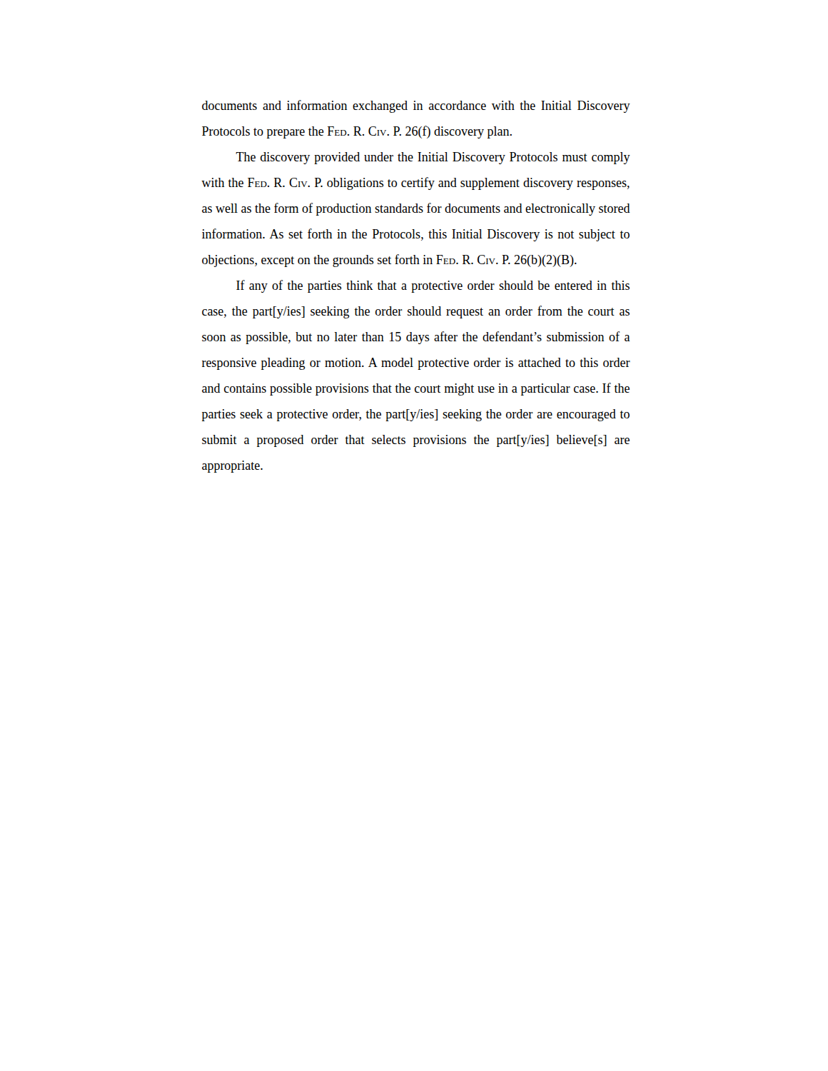documents and information exchanged in accordance with the Initial Discovery Protocols to prepare the Fed. R. Civ. P. 26(f) discovery plan.
The discovery provided under the Initial Discovery Protocols must comply with the Fed. R. Civ. P. obligations to certify and supplement discovery responses, as well as the form of production standards for documents and electronically stored information. As set forth in the Protocols, this Initial Discovery is not subject to objections, except on the grounds set forth in Fed. R. Civ. P. 26(b)(2)(B).
If any of the parties think that a protective order should be entered in this case, the part[y/ies] seeking the order should request an order from the court as soon as possible, but no later than 15 days after the defendant’s submission of a responsive pleading or motion. A model protective order is attached to this order and contains possible provisions that the court might use in a particular case. If the parties seek a protective order, the part[y/ies] seeking the order are encouraged to submit a proposed order that selects provisions the part[y/ies] believe[s] are appropriate.